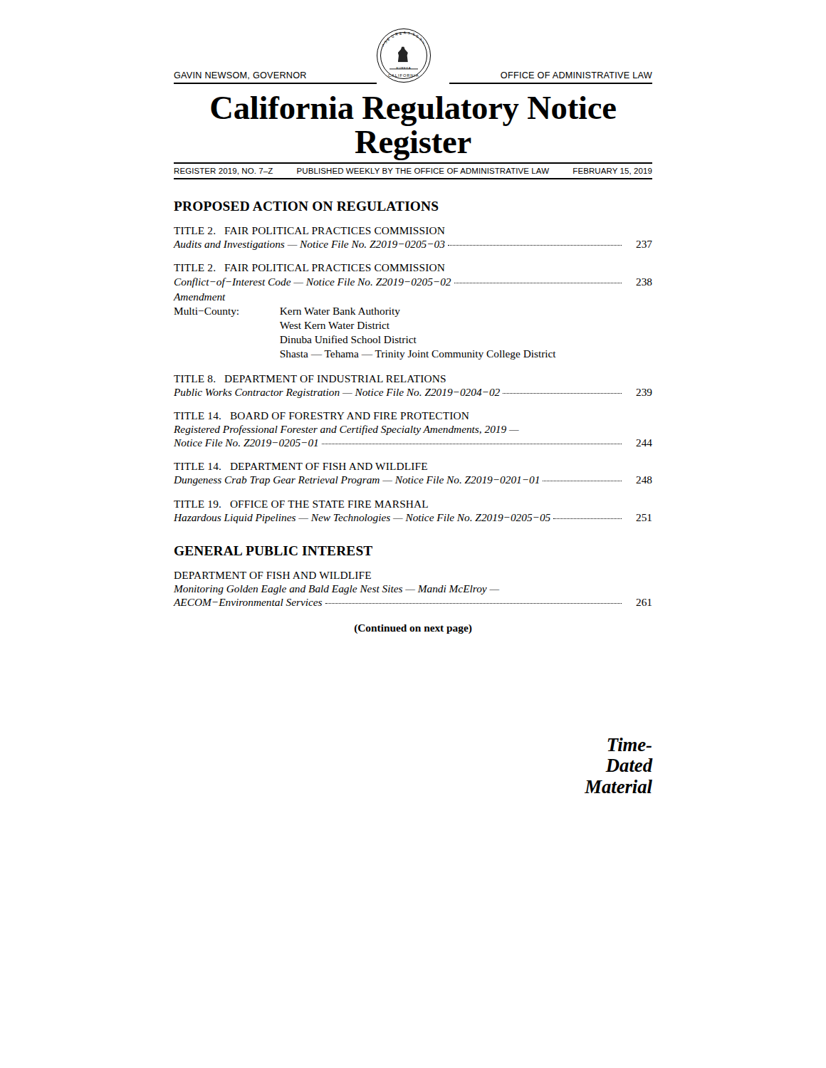GAVIN NEWSOM, GOVERNOR
T H E G R E A T S E A L
EUREKA
CALIFORNIA
OFFICE OF ADMINISTRATIVE LAW
California Regulatory Notice Register
REGISTER 2019, NO. 7–Z
PUBLISHED WEEKLY BY THE OFFICE OF ADMINISTRATIVE LAW
FEBRUARY 15, 2019
PROPOSED ACTION ON REGULATIONS
TITLE 2. FAIR POLITICAL PRACTICES COMMISSION
Audits and Investigations — Notice File No. Z2019−0205−03 237
TITLE 2. FAIR POLITICAL PRACTICES COMMISSION
Conflict−of−Interest Code — Notice File No. Z2019−0205−02 238
Amendment
Multi−County:
Kern Water Bank Authority
West Kern Water District
Dinuba Unified School District
Shasta — Tehama — Trinity Joint Community College District
TITLE 8. DEPARTMENT OF INDUSTRIAL RELATIONS
Public Works Contractor Registration — Notice File No. Z2019−0204−02 239
TITLE 14. BOARD OF FORESTRY AND FIRE PROTECTION
Registered Professional Forester and Certified Specialty Amendments, 2019 —
Notice File No. Z2019−0205−01 244
TITLE 14. DEPARTMENT OF FISH AND WILDLIFE
Dungeness Crab Trap Gear Retrieval Program — Notice File No. Z2019−0201−01 248
TITLE 19. OFFICE OF THE STATE FIRE MARSHAL
Hazardous Liquid Pipelines — New Technologies — Notice File No. Z2019−0205−05 251
GENERAL PUBLIC INTEREST
DEPARTMENT OF FISH AND WILDLIFE
Monitoring Golden Eagle and Bald Eagle Nest Sites — Mandi McElroy —
AECOM−Environmental Services 261
(Continued on next page)
Time-
Dated
Material